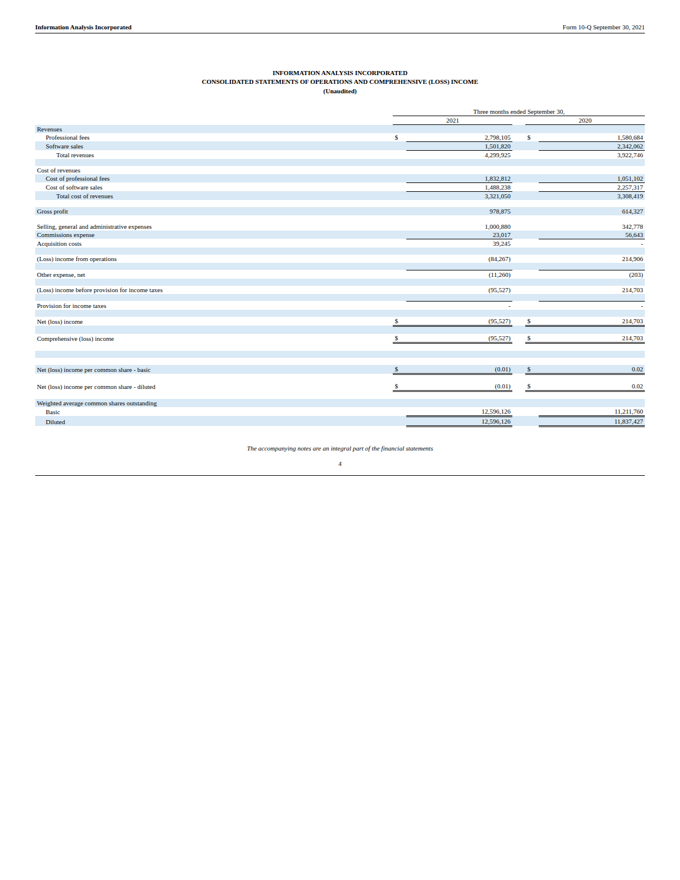Information Analysis Incorporated
Form 10-Q September 30, 2021
INFORMATION ANALYSIS INCORPORATED
CONSOLIDATED STATEMENTS OF OPERATIONS AND COMPREHENSIVE (LOSS) INCOME
(Unaudited)
| | | Three months ended September 30, |
| | | 2021 | | 2020 |
| Revenues | | | | | | |
| Professional fees | | $ | 2,798,105 | | $ | 1,580,684 |
| Software sales | | | 1,501,820 | | | 2,342,062 |
| Total revenues | | | 4,299,925 | | | 3,922,746 |
| Cost of revenues | | | | | | |
| Cost of professional fees | | | 1,832,812 | | | 1,051,102 |
| Cost of software sales | | | 1,488,238 | | | 2,257,317 |
| Total cost of revenues | | | 3,321,050 | | | 3,308,419 |
| Gross profit | | | 978,875 | | | 614,327 |
| Selling, general and administrative expenses | | | 1,000,880 | | | 342,778 |
| Commissions expense | | | 23,017 | | | 56,643 |
| Acquisition costs | | | 39,245 | | | - |
| (Loss) income from operations | | | (84,267) | | | 214,906 |
| Other expense, net | | | (11,260) | | | (203) |
| (Loss) income before provision for income taxes | | | (95,527) | | | 214,703 |
| Provision for income taxes | | | - | | | - |
| Net (loss) income | | $ | (95,527) | | $ | 214,703 |
| Comprehensive (loss) income | | $ | (95,527) | | $ | 214,703 |
| Net (loss) income per common share - basic | | $ | (0.01) | | $ | 0.02 |
| Net (loss) income per common share - diluted | | $ | (0.01) | | $ | 0.02 |
| Weighted average common shares outstanding | | | | | | |
| Basic | | | 12,596,126 | | | 11,211,760 |
| Diluted | | | 12,596,126 | | | 11,837,427 |
The accompanying notes are an integral part of the financial statements
4